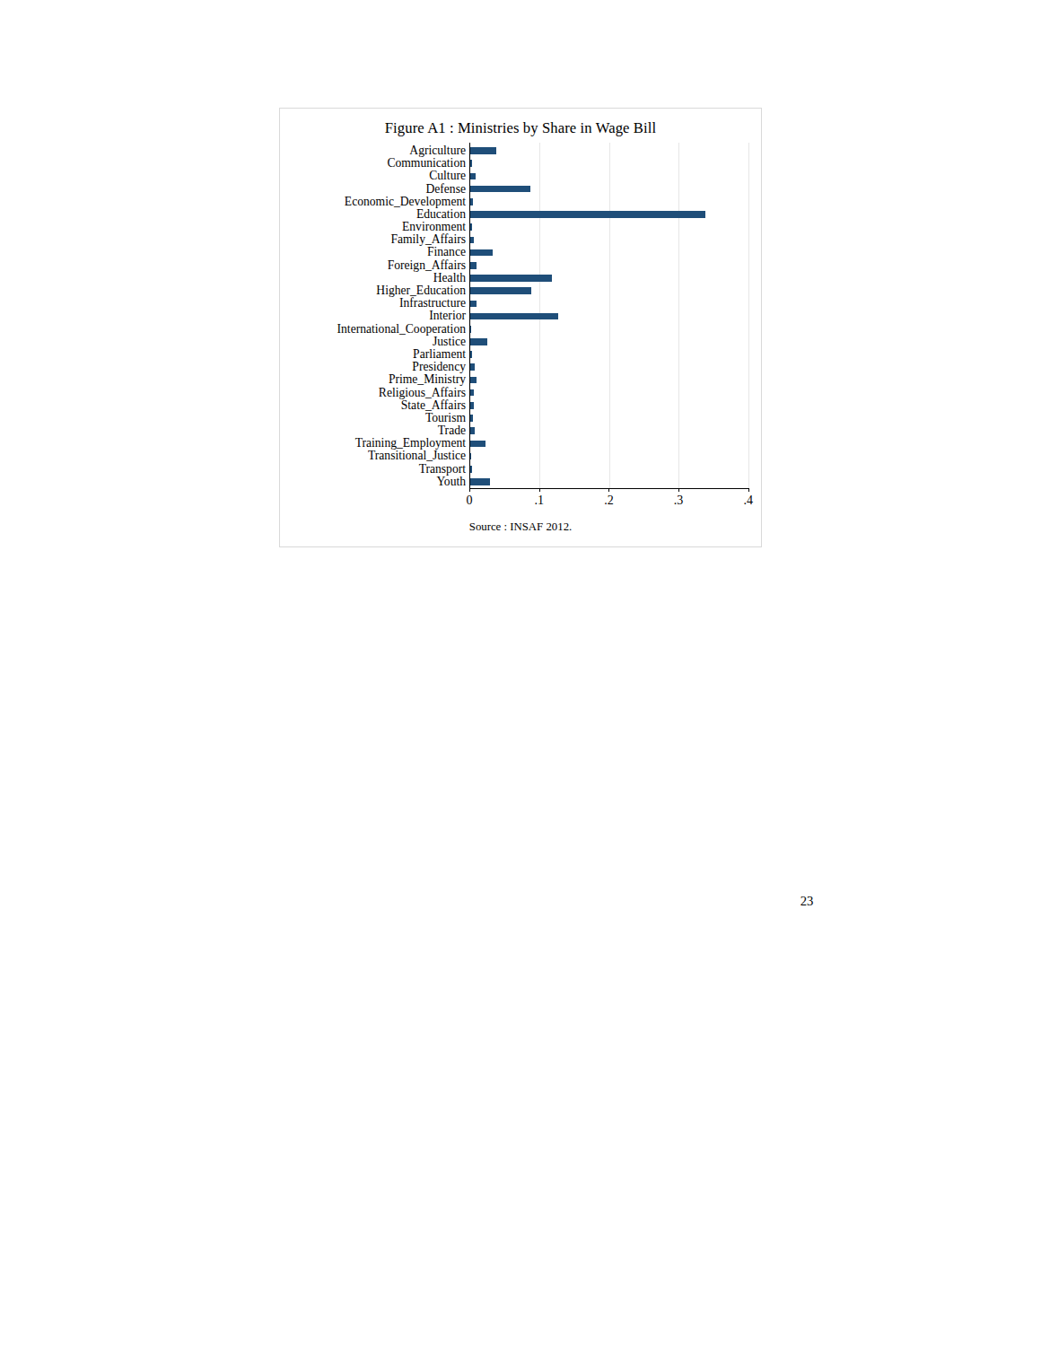Figure A1 : Ministries by Share in Wage Bill
Agriculture
Communication
Culture
Defense
Economic_Development
Education
Environment
Family_Affairs
Finance
Foreign_Affairs
Health
Higher_Education
Infrastructure
Interior
International_Cooperation
Justice
Parliament
Presidency
Prime_Ministry
Religious_Affairs
State_Affairs
Tourism
Trade
Training_Employment
Transitional_Justice
Transport
Youth
0
.1
.2
.3
.4
Source : INSAF 2012.
23